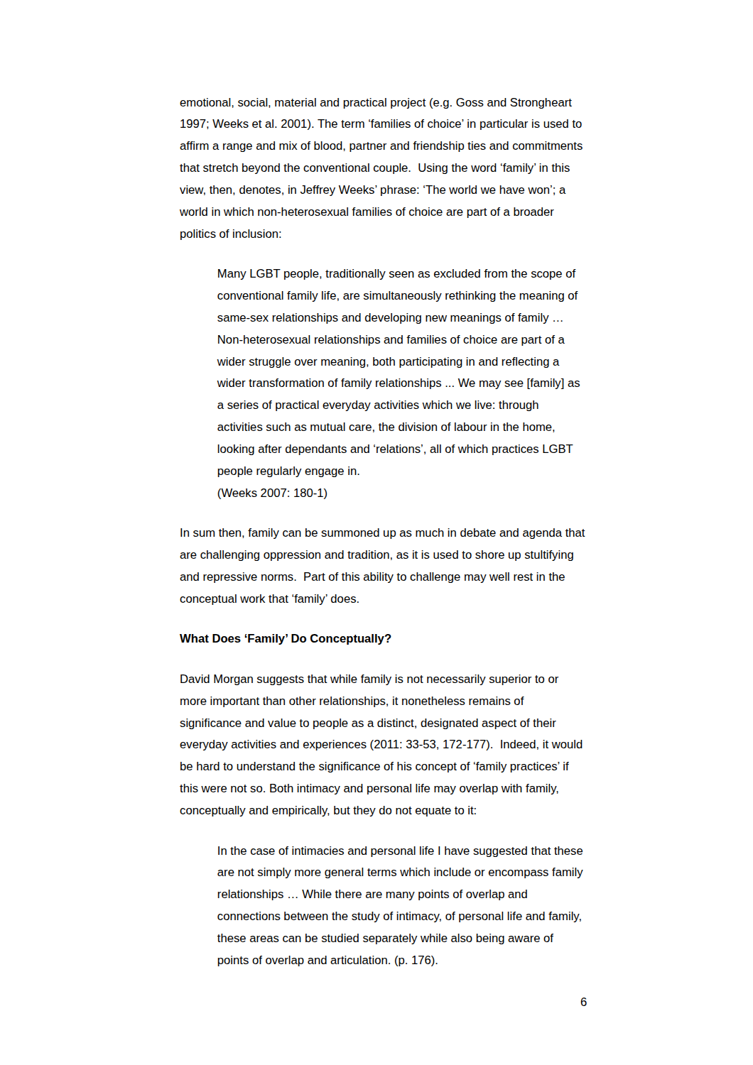emotional, social, material and practical project (e.g. Goss and Strongheart 1997; Weeks et al. 2001). The term ‘families of choice’ in particular is used to affirm a range and mix of blood, partner and friendship ties and commitments that stretch beyond the conventional couple. Using the word ‘family’ in this view, then, denotes, in Jeffrey Weeks’ phrase: ‘The world we have won’; a world in which non-heterosexual families of choice are part of a broader politics of inclusion:
Many LGBT people, traditionally seen as excluded from the scope of conventional family life, are simultaneously rethinking the meaning of same-sex relationships and developing new meanings of family … Non-heterosexual relationships and families of choice are part of a wider struggle over meaning, both participating in and reflecting a wider transformation of family relationships ... We may see [family] as a series of practical everyday activities which we live: through activities such as mutual care, the division of labour in the home, looking after dependants and ‘relations’, all of which practices LGBT people regularly engage in.
(Weeks 2007: 180-1)
In sum then, family can be summoned up as much in debate and agenda that are challenging oppression and tradition, as it is used to shore up stultifying and repressive norms. Part of this ability to challenge may well rest in the conceptual work that ‘family’ does.
What Does ‘Family’ Do Conceptually?
David Morgan suggests that while family is not necessarily superior to or more important than other relationships, it nonetheless remains of significance and value to people as a distinct, designated aspect of their everyday activities and experiences (2011: 33-53, 172-177). Indeed, it would be hard to understand the significance of his concept of ‘family practices’ if this were not so. Both intimacy and personal life may overlap with family, conceptually and empirically, but they do not equate to it:
In the case of intimacies and personal life I have suggested that these are not simply more general terms which include or encompass family relationships … While there are many points of overlap and connections between the study of intimacy, of personal life and family, these areas can be studied separately while also being aware of points of overlap and articulation. (p. 176).
6